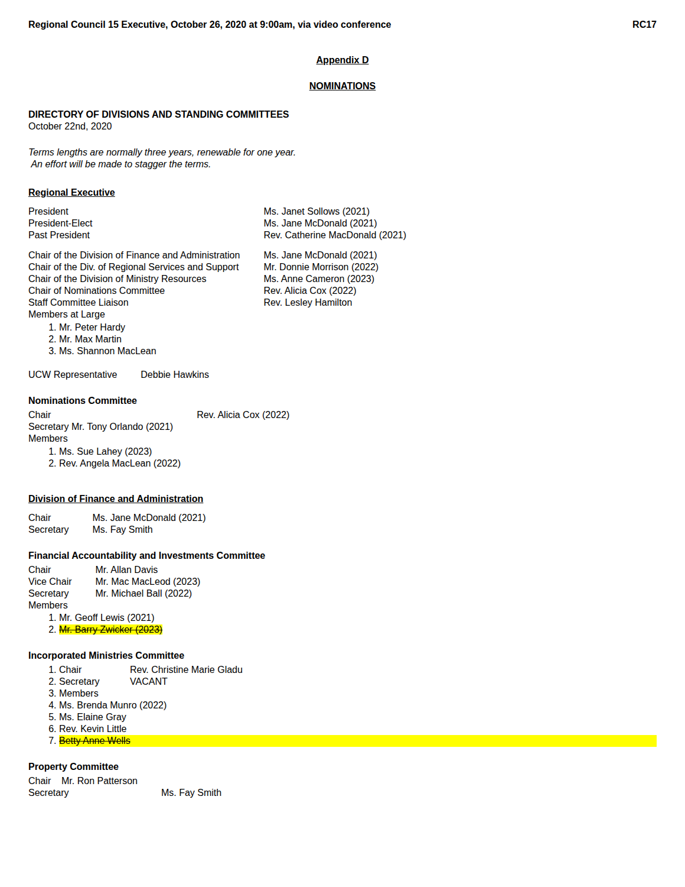Regional Council 15 Executive, October 26, 2020 at 9:00am, via video conference
RC17
Appendix D
NOMINATIONS
DIRECTORY OF DIVISIONS AND STANDING COMMITTEES
October 22nd, 2020
Terms lengths are normally three years, renewable for one year.
An effort will be made to stagger the terms.
Regional Executive
| President | Ms. Janet Sollows (2021) |
| President-Elect | Ms. Jane McDonald (2021) |
| Past President | Rev. Catherine MacDonald (2021) |
| Chair of the Division of Finance and Administration | Ms. Jane McDonald (2021) |
| Chair of the Div. of Regional Services and Support | Mr. Donnie Morrison (2022) |
| Chair of the Division of Ministry Resources | Ms. Anne Cameron (2023) |
| Chair of Nominations Committee | Rev. Alicia Cox (2022) |
| Staff Committee Liaison | Rev. Lesley Hamilton |
| Members at Large | |
Mr. Peter Hardy
Mr. Max Martin
Ms. Shannon MacLean
| UCW Representative | Debbie Hawkins |
Nominations Committee
| Chair | Rev. Alicia Cox (2022) |
| Secretary Mr. Tony Orlando (2021) | |
| Members | |
Ms. Sue Lahey (2023)
Rev. Angela MacLean (2022)
Division of Finance and Administration
| Chair | Ms. Jane McDonald (2021) |
| Secretary | Ms. Fay Smith |
Financial Accountability and Investments Committee
| Chair | Mr. Allan Davis |
| Vice Chair | Mr. Mac MacLeod (2023) |
| Secretary | Mr. Michael Ball (2022) |
| Members | |
Mr. Geoff Lewis (2021)
Mr. Barry Zwicker (2023)
Incorporated Ministries Committee
Chair Rev. Christine Marie Gladu
Secretary VACANT
Members
Ms. Brenda Munro (2022)
Ms. Elaine Gray
Rev. Kevin Little
Betty Anne Wells
Property Committee
| Chair Mr. Ron Patterson | |
| Secretary | Ms. Fay Smith |